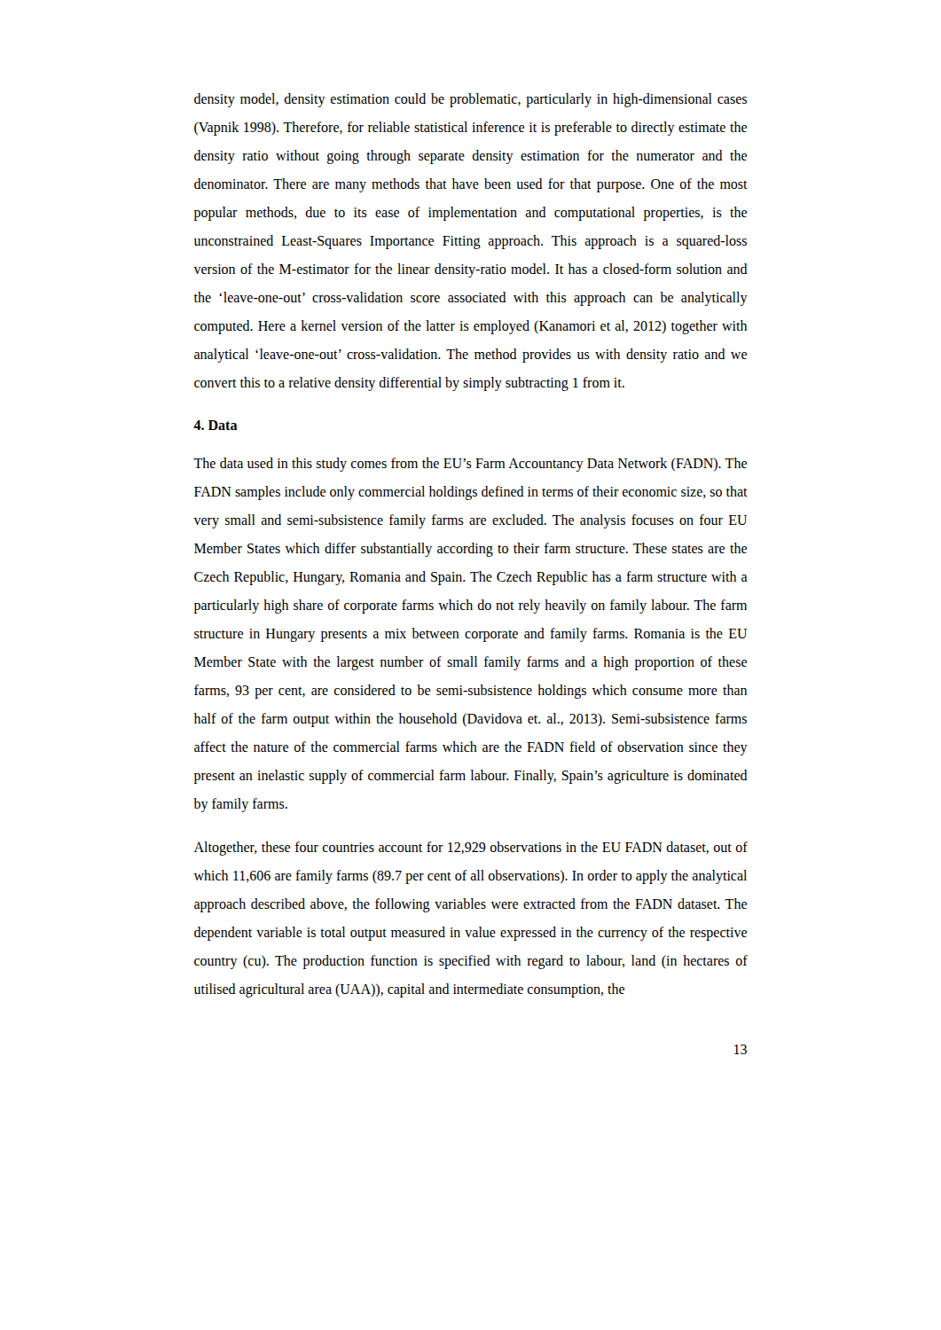density model, density estimation could be problematic, particularly in high-dimensional cases (Vapnik 1998). Therefore, for reliable statistical inference it is preferable to directly estimate the density ratio without going through separate density estimation for the numerator and the denominator. There are many methods that have been used for that purpose. One of the most popular methods, due to its ease of implementation and computational properties, is the unconstrained Least-Squares Importance Fitting approach. This approach is a squared-loss version of the M-estimator for the linear density-ratio model. It has a closed-form solution and the ‘leave-one-out’ cross-validation score associated with this approach can be analytically computed. Here a kernel version of the latter is employed (Kanamori et al, 2012) together with analytical ‘leave-one-out’ cross-validation. The method provides us with density ratio and we convert this to a relative density differential by simply subtracting 1 from it.
4. Data
The data used in this study comes from the EU’s Farm Accountancy Data Network (FADN). The FADN samples include only commercial holdings defined in terms of their economic size, so that very small and semi-subsistence family farms are excluded. The analysis focuses on four EU Member States which differ substantially according to their farm structure. These states are the Czech Republic, Hungary, Romania and Spain. The Czech Republic has a farm structure with a particularly high share of corporate farms which do not rely heavily on family labour. The farm structure in Hungary presents a mix between corporate and family farms. Romania is the EU Member State with the largest number of small family farms and a high proportion of these farms, 93 per cent, are considered to be semi-subsistence holdings which consume more than half of the farm output within the household (Davidova et. al., 2013). Semi-subsistence farms affect the nature of the commercial farms which are the FADN field of observation since they present an inelastic supply of commercial farm labour. Finally, Spain’s agriculture is dominated by family farms.
Altogether, these four countries account for 12,929 observations in the EU FADN dataset, out of which 11,606 are family farms (89.7 per cent of all observations). In order to apply the analytical approach described above, the following variables were extracted from the FADN dataset. The dependent variable is total output measured in value expressed in the currency of the respective country (cu). The production function is specified with regard to labour, land (in hectares of utilised agricultural area (UAA)), capital and intermediate consumption, the
13